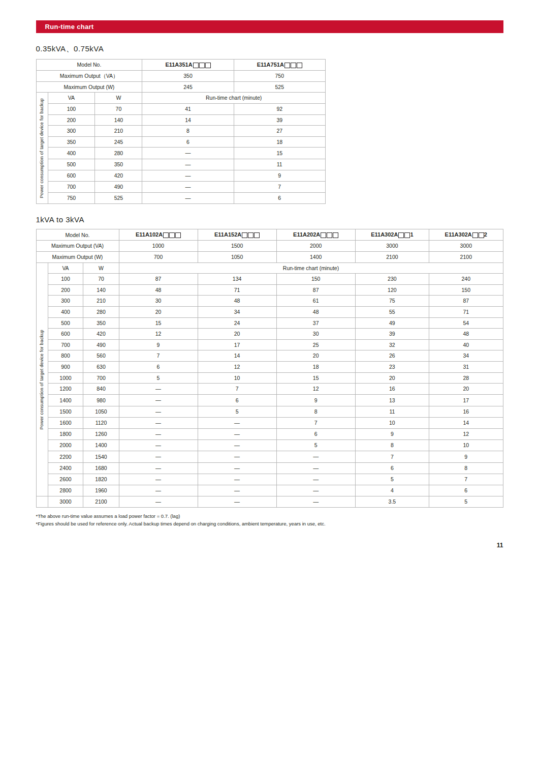Run-time chart
0.35kVA、0.75kVA
| Model No. | E11A351A | E11A751A |
| --- | --- | --- |
| Maximum Output（VA） | 350 | 750 |
| Maximum Output (W) | 245 | 525 |
| Power consumption of target device for backup | VA | W | Run-time chart (minute) |
| 100 | 70 | 41 | 92 |
| 200 | 140 | 14 | 39 |
| 300 | 210 | 8 | 27 |
| 350 | 245 | 6 | 18 |
| 400 | 280 | — | 15 |
| 500 | 350 | — | 11 |
| 600 | 420 | — | 9 |
| 700 | 490 | — | 7 |
| 750 | 525 | — | 6 |
1kVA to 3kVA
| Model No. | E11A102A | E11A152A | E11A202A | E11A302A 1 | E11A302A 2 |
| --- | --- | --- | --- | --- | --- |
| Maximum Output (VA) | 1000 | 1500 | 2000 | 3000 | 3000 |
| Maximum Output (W) | 700 | 1050 | 1400 | 2100 | 2100 |
| Power consumption of target device for backup | VA | W | Run-time chart (minute) |
| 100 | 70 | 87 | 134 | 150 | 230 | 240 |
| 200 | 140 | 48 | 71 | 87 | 120 | 150 |
| 300 | 210 | 30 | 48 | 61 | 75 | 87 |
| 400 | 280 | 20 | 34 | 48 | 55 | 71 |
| 500 | 350 | 15 | 24 | 37 | 49 | 54 |
| 600 | 420 | 12 | 20 | 30 | 39 | 48 |
| 700 | 490 | 9 | 17 | 25 | 32 | 40 |
| 800 | 560 | 7 | 14 | 20 | 26 | 34 |
| 900 | 630 | 6 | 12 | 18 | 23 | 31 |
| 1000 | 700 | 5 | 10 | 15 | 20 | 28 |
| 1200 | 840 | — | 7 | 12 | 16 | 20 |
| 1400 | 980 | — | 6 | 9 | 13 | 17 |
| 1500 | 1050 | — | 5 | 8 | 11 | 16 |
| 1600 | 1120 | — | — | 7 | 10 | 14 |
| 1800 | 1260 | — | — | 6 | 9 | 12 |
| 2000 | 1400 | — | — | 5 | 8 | 10 |
| 2200 | 1540 | — | — | — | 7 | 9 |
| 2400 | 1680 | — | — | — | 6 | 8 |
| 2600 | 1820 | — | — | — | 5 | 7 |
| 2800 | 1960 | — | — | — | 4 | 6 |
| | 3000 | 2100 | — | — | — | 3.5 | 5 |
*The above run-time value assumes a load power factor = 0.7. (lag)
*Figures should be used for reference only. Actual backup times depend on charging conditions, ambient temperature, years in use, etc.
11